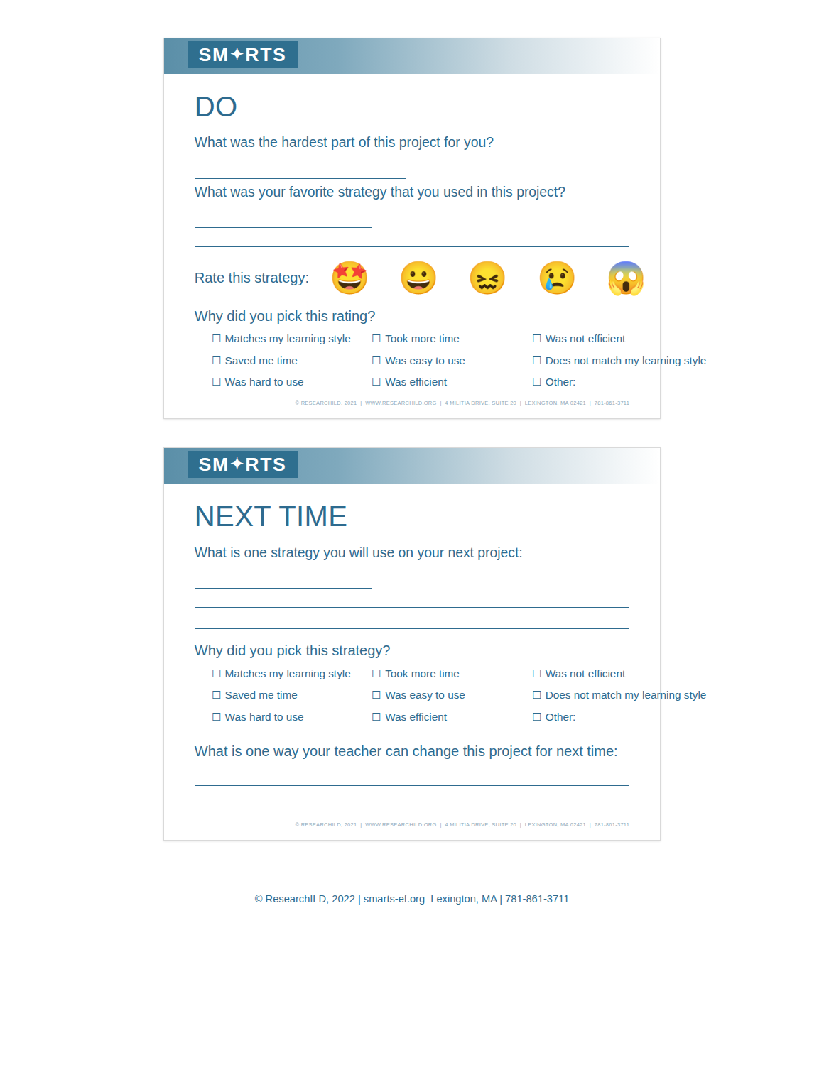SM✦RTS
DO
What was the hardest part of this project for you?
What was your favorite strategy that you used in this project?
Rate this strategy:
🤩 😀 😖 😢 😱
Why did you pick this rating?
☐Matches my learning style
☐Took more time
☐Was not efficient
☐Saved me time
☐Was easy to use
☐Does not match my learning style
☐Was hard to use
☐Was efficient
☐Other:
© RESEARCHILD, 2021 | WWW.RESEARCHILD.ORG | 4 MILITIA DRIVE, SUITE 20 | LEXINGTON, MA 02421 | 781-861-3711
SM✦RTS
NEXT TIME
What is one strategy you will use on your next project:
Why did you pick this strategy?
☐Matches my learning style
☐Took more time
☐Was not efficient
☐Saved me time
☐Was easy to use
☐Does not match my learning style
☐Was hard to use
☐Was efficient
☐Other:
What is one way your teacher can change this project for next time:
© RESEARCHILD, 2021 | WWW.RESEARCHILD.ORG | 4 MILITIA DRIVE, SUITE 20 | LEXINGTON, MA 02421 | 781-861-3711
© ResearchILD, 2022 | smarts-ef.org Lexington, MA | 781-861-3711